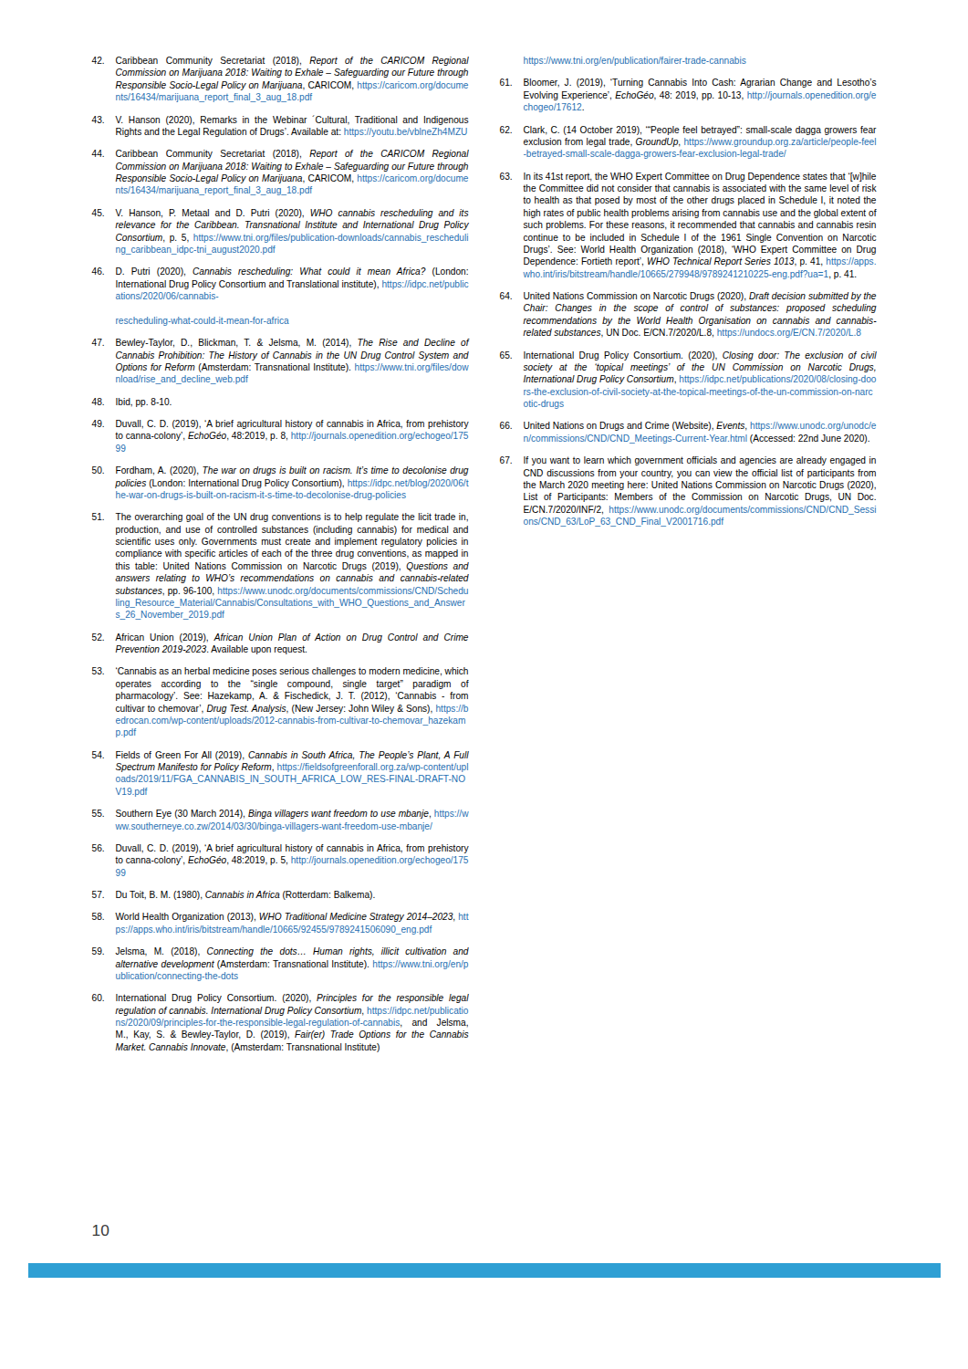42. Caribbean Community Secretariat (2018), Report of the CARICOM Regional Commission on Marijuana 2018: Waiting to Exhale – Safeguarding our Future through Responsible Socio-Legal Policy on Marijuana, CARICOM, https://caricom.org/documents/16434/marijuana_report_final_3_aug_18.pdf
43. V. Hanson (2020), Remarks in the Webinar ´Cultural, Traditional and Indigenous Rights and the Legal Regulation of Drugs’. Available at: https://youtu.be/vblneZh4MZU
44. Caribbean Community Secretariat (2018), Report of the CARICOM Regional Commission on Marijuana 2018: Waiting to Exhale – Safeguarding our Future through Responsible Socio-Legal Policy on Marijuana, CARICOM, https://caricom.org/documents/16434/marijuana_report_final_3_aug_18.pdf
45. V. Hanson, P. Metaal and D. Putri (2020), WHO cannabis rescheduling and its relevance for the Caribbean. Transnational Institute and International Drug Policy Consortium, p. 5, https://www.tni.org/files/publication-downloads/cannabis_rescheduling_caribbean_idpc-tni_august2020.pdf
46. D. Putri (2020), Cannabis rescheduling: What could it mean Africa? (London: International Drug Policy Consortium and Translational institute), https://idpc.net/publications/2020/06/cannabis-
rescheduling-what-could-it-mean-for-africa
47. Bewley-Taylor, D., Blickman, T. & Jelsma, M. (2014), The Rise and Decline of Cannabis Prohibition: The History of Cannabis in the UN Drug Control System and Options for Reform (Amsterdam: Transnational Institute). https://www.tni.org/files/download/rise_and_decline_web.pdf
48. Ibid, pp. 8-10.
49. Duvall, C. D. (2019), ‘A brief agricultural history of cannabis in Africa, from prehistory to canna-colony’, EchoGéo, 48:2019, p. 8, http://journals.openedition.org/echogeo/17599
50. Fordham, A. (2020), The war on drugs is built on racism. It’s time to decolonise drug policies (London: International Drug Policy Consortium), https://idpc.net/blog/2020/06/the-war-on-drugs-is-built-on-racism-it-s-time-to-decolonise-drug-policies
51. The overarching goal of the UN drug conventions is to help regulate the licit trade in, production, and use of controlled substances (including cannabis) for medical and scientific uses only. Governments must create and implement regulatory policies in compliance with specific articles of each of the three drug conventions, as mapped in this table: United Nations Commission on Narcotic Drugs (2019), Questions and answers relating to WHO’s recommendations on cannabis and cannabis-related substances, pp. 96-100, https://www.unodc.org/documents/commissions/CND/Scheduling_Resource_Material/Cannabis/Consultations_with_WHO_Questions_and_Answers_26_November_2019.pdf
52. African Union (2019), African Union Plan of Action on Drug Control and Crime Prevention 2019-2023. Available upon request.
53.‘Cannabis as an herbal medicine poses serious challenges to modern medicine, which operates according to the “single compound, single target” paradigm of pharmacology’. See: Hazekamp, A. & Fischedick, J. T. (2012), ‘Cannabis - from cultivar to chemovar’, Drug Test. Analysis, (New Jersey: John Wiley & Sons), https://bedrocan.com/wp-content/uploads/2012-cannabis-from-cultivar-to-chemovar_hazekamp.pdf
54. Fields of Green For All (2019), Cannabis in South Africa, The People’s Plant, A Full Spectrum Manifesto for Policy Reform, https://fieldsofgreenforall.org.za/wp-content/uploads/2019/11/FGA_CANNABIS_IN_SOUTH_AFRICA_LOW_RES-FINAL-DRAFT-NOV19.pdf
55. Southern Eye (30 March 2014), Binga villagers want freedom to use mbanje, https://www.southerneye.co.zw/2014/03/30/binga-villagers-want-freedom-use-mbanje/
56. Duvall, C. D. (2019), ‘A brief agricultural history of cannabis in Africa, from prehistory to canna-colony’, EchoGéo, 48:2019, p. 5, http://journals.openedition.org/echogeo/17599
57. Du Toit, B. M. (1980), Cannabis in Africa (Rotterdam: Balkema).
58. World Health Organization (2013), WHO Traditional Medicine Strategy 2014–2023, https://apps.who.int/iris/bitstream/handle/10665/92455/9789241506090_eng.pdf
59. Jelsma, M. (2018), Connecting the dots… Human rights, illicit cultivation and alternative development (Amsterdam: Transnational Institute). https://www.tni.org/en/publication/connecting-the-dots
60. International Drug Policy Consortium. (2020), Principles for the responsible legal regulation of cannabis. International Drug Policy Consortium, https://idpc.net/publications/2020/09/principles-for-the-responsible-legal-regulation-of-cannabis, and Jelsma, M., Kay, S. & Bewley-Taylor, D. (2019), Fair(er) Trade Options for the Cannabis Market. Cannabis Innovate, (Amsterdam: Transnational Institute)
https://www.tni.org/en/publication/fairer-trade-cannabis
61. Bloomer, J. (2019), ‘Turning Cannabis Into Cash: Agrarian Change and Lesotho’s Evolving Experience’, EchoGéo, 48: 2019, pp. 10-13, http://journals.openedition.org/echogeo/17612.
62. Clark, C. (14 October 2019), ‘“People feel betrayed”: small-scale dagga growers fear exclusion from legal trade, GroundUp, https://www.groundup.org.za/article/people-feel-betrayed-small-scale-dagga-growers-fear-exclusion-legal-trade/
63. In its 41st report, the WHO Expert Committee on Drug Dependence states that ‘[w]hile the Committee did not consider that cannabis is associated with the same level of risk to health as that posed by most of the other drugs placed in Schedule I, it noted the high rates of public health problems arising from cannabis use and the global extent of such problems. For these reasons, it recommended that cannabis and cannabis resin continue to be included in Schedule I of the 1961 Single Convention on Narcotic Drugs’. See: World Health Organization (2018), ‘WHO Expert Committee on Drug Dependence: Fortieth report’, WHO Technical Report Series 1013, p. 41, https://apps.who.int/iris/bitstream/handle/10665/279948/9789241210225-eng.pdf?ua=1, p. 41.
64. United Nations Commission on Narcotic Drugs (2020), Draft decision submitted by the Chair: Changes in the scope of control of substances: proposed scheduling recommendations by the World Health Organisation on cannabis and cannabis-related substances, UN Doc. E/CN.7/2020/L.8, https://undocs.org/E/CN.7/2020/L.8
65. International Drug Policy Consortium. (2020), Closing door: The exclusion of civil society at the ‘topical meetings’ of the UN Commission on Narcotic Drugs, International Drug Policy Consortium, https://idpc.net/publications/2020/08/closing-doors-the-exclusion-of-civil-society-at-the-topical-meetings-of-the-un-commission-on-narcotic-drugs
66. United Nations on Drugs and Crime (Website), Events, https://www.unodc.org/unodc/en/commissions/CND/CND_Meetings-Current-Year.html (Accessed: 22nd June 2020).
67. If you want to learn which government officials and agencies are already engaged in CND discussions from your country, you can view the official list of participants from the March 2020 meeting here: United Nations Commission on Narcotic Drugs (2020), List of Participants: Members of the Commission on Narcotic Drugs, UN Doc. E/CN.7/2020/INF/2, https://www.unodc.org/documents/commissions/CND/CND_Sessions/CND_63/LoP_63_CND_Final_V2001716.pdf
10